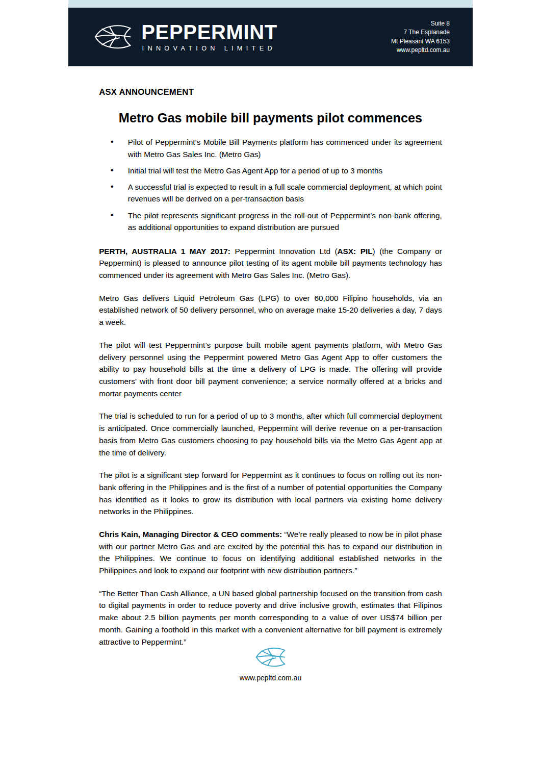PEPPERMINT
INNOVATION LIMITED
Suite 8
7 The Esplanade
Mt Pleasant WA 6153
www.pepltd.com.au
ASX ANNOUNCEMENT
Metro Gas mobile bill payments pilot commences
Pilot of Peppermint’s Mobile Bill Payments platform has commenced under its agreement with Metro Gas Sales Inc. (Metro Gas)
Initial trial will test the Metro Gas Agent App for a period of up to 3 months
A successful trial is expected to result in a full scale commercial deployment, at which point revenues will be derived on a per-transaction basis
The pilot represents significant progress in the roll-out of Peppermint’s non-bank offering, as additional opportunities to expand distribution are pursued
PERTH, AUSTRALIA 1 MAY 2017: Peppermint Innovation Ltd (ASX: PIL) (the Company or Peppermint) is pleased to announce pilot testing of its agent mobile bill payments technology has commenced under its agreement with Metro Gas Sales Inc. (Metro Gas).
Metro Gas delivers Liquid Petroleum Gas (LPG) to over 60,000 Filipino households, via an established network of 50 delivery personnel, who on average make 15-20 deliveries a day, 7 days a week.
The pilot will test Peppermint’s purpose built mobile agent payments platform, with Metro Gas delivery personnel using the Peppermint powered Metro Gas Agent App to offer customers the ability to pay household bills at the time a delivery of LPG is made. The offering will provide customers’ with front door bill payment convenience; a service normally offered at a bricks and mortar payments center
The trial is scheduled to run for a period of up to 3 months, after which full commercial deployment is anticipated. Once commercially launched, Peppermint will derive revenue on a per-transaction basis from Metro Gas customers choosing to pay household bills via the Metro Gas Agent app at the time of delivery.
The pilot is a significant step forward for Peppermint as it continues to focus on rolling out its non-bank offering in the Philippines and is the first of a number of potential opportunities the Company has identified as it looks to grow its distribution with local partners via existing home delivery networks in the Philippines.
Chris Kain, Managing Director & CEO comments: “We’re really pleased to now be in pilot phase with our partner Metro Gas and are excited by the potential this has to expand our distribution in the Philippines. We continue to focus on identifying additional established networks in the Philippines and look to expand our footprint with new distribution partners.”
“The Better Than Cash Alliance, a UN based global partnership focused on the transition from cash to digital payments in order to reduce poverty and drive inclusive growth, estimates that Filipinos make about 2.5 billion payments per month corresponding to a value of over US$74 billion per month. Gaining a foothold in this market with a convenient alternative for bill payment is extremely attractive to Peppermint.”
www.pepltd.com.au